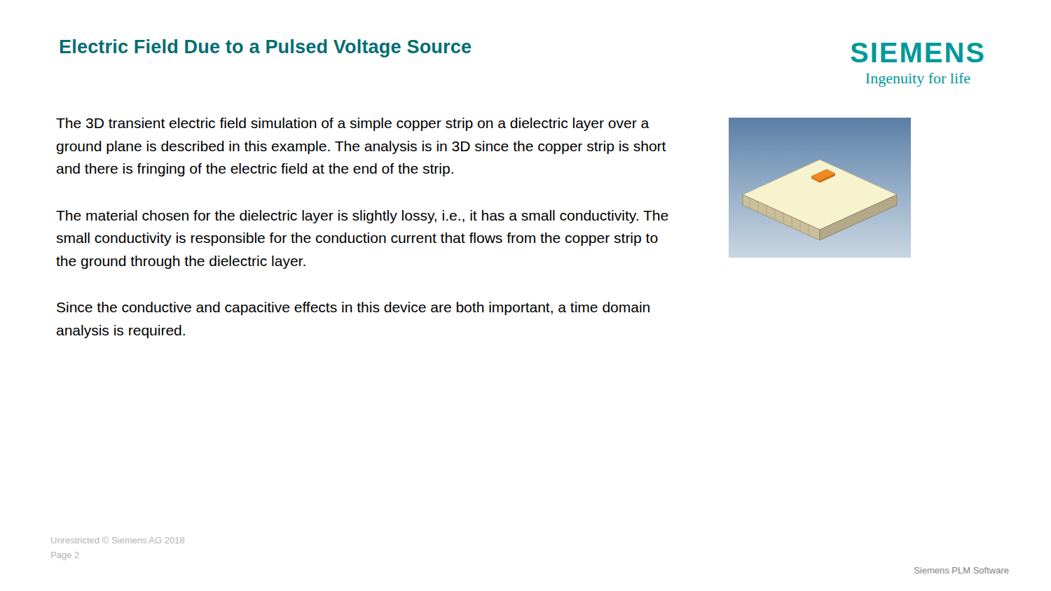Electric Field Due to a Pulsed Voltage Source
SIEMENS
Ingenuity for life
The 3D transient electric field simulation of a simple copper strip on a dielectric layer over a ground plane is described in this example. The analysis is in 3D since the copper strip is short and there is fringing of the electric field at the end of the strip.
The material chosen for the dielectric layer is slightly lossy, i.e., it has a small conductivity. The small conductivity is responsible for the conduction current that flows from the copper strip to the ground through the dielectric layer.
Since the conductive and capacitive effects in this device are both important, a time domain analysis is required.
Unrestricted © Siemens AG 2018
Page 2
Siemens PLM Software